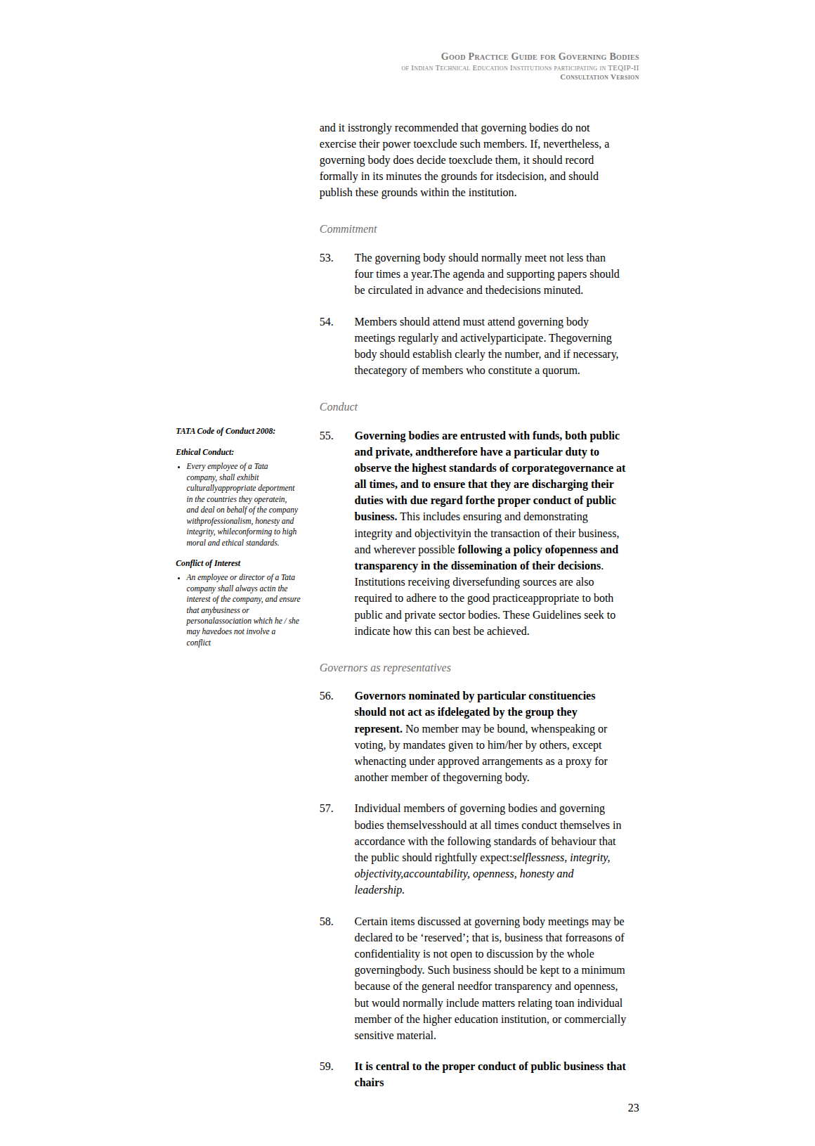Good Practice Guide for Governing Bodies
of Indian Technical Education Institutions participating in TEQIP-II
Consultation Version
TATA Code of Conduct 2008:
Ethical Conduct:
Every employee of a Tata company, shall exhibit culturallyappropriate deportment in the countries they operatein, and deal on behalf of the company withprofessionalism, honesty and integrity, whileconforming to high moral and ethical standards.
Conflict of Interest
An employee or director of a Tata company shall always actin the interest of the company, and ensure that anybusiness or personalassociation which he / she may havedoes not involve a conflict
and it isstrongly recommended that governing bodies do not exercise their power toexclude such members. If, nevertheless, a governing body does decide toexclude them, it should record formally in its minutes the grounds for itsdecision, and should publish these grounds within the institution.
Commitment
53. The governing body should normally meet not less than four times a year.The agenda and supporting papers should be circulated in advance and thedecisions minuted.
54. Members should attend must attend governing body meetings regularly and activelyparticipate. Thegoverning body should establish clearly the number, and if necessary, thecategory of members who constitute a quorum.
Conduct
55. Governing bodies are entrusted with funds, both public and private, andtherefore have a particular duty to observe the highest standards of corporategovernance at all times, and to ensure that they are discharging their duties with due regard forthe proper conduct of public business. This includes ensuring and demonstrating integrity and objectivityin the transaction of their business, and wherever possible following a policy ofopenness and transparency in the dissemination of their decisions. Institutions receiving diversefunding sources are also required to adhere to the good practiceappropriate to both public and private sector bodies. These Guidelines seek to indicate how this can best be achieved.
Governors as representatives
56. Governors nominated by particular constituencies should not act as ifdelegated by the group they represent. No member may be bound, whenspeaking or voting, by mandates given to him/her by others, except whenacting under approved arrangements as a proxy for another member of thegoverning body.
57. Individual members of governing bodies and governing bodies themselvesshould at all times conduct themselves in accordance with the following standards of behaviour that the public should rightfully expect:selflessness, integrity, objectivity,accountability, openness, honesty and leadership.
58. Certain items discussed at governing body meetings may be declared to be ‘reserved’; that is, business that forreasons of confidentiality is not open to discussion by the whole governingbody. Such business should be kept to a minimum because of the general needfor transparency and openness, but would normally include matters relating toan individual member of the higher education institution, or commercially sensitive material.
59. It is central to the proper conduct of public business that chairs
23